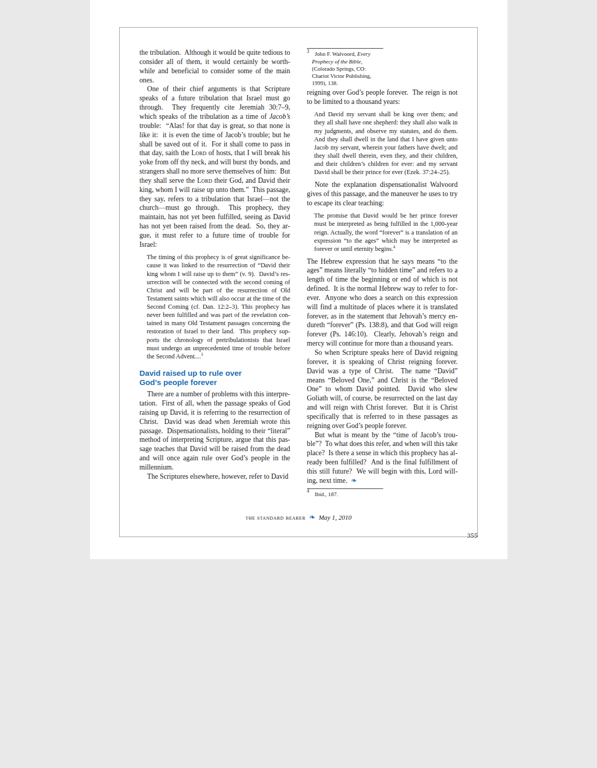the tribulation. Although it would be quite tedious to consider all of them, it would certainly be worthwhile and beneficial to consider some of the main ones.
One of their chief arguments is that Scripture speaks of a future tribulation that Israel must go through. They frequently cite Jeremiah 30:7–9, which speaks of the tribulation as a time of Jacob’s trouble: “Alas! for that day is great, so that none is like it: it is even the time of Jacob’s trouble; but he shall be saved out of it. For it shall come to pass in that day, saith the Lord of hosts, that I will break his yoke from off thy neck, and will burst thy bonds, and strangers shall no more serve themselves of him: But they shall serve the Lord their God, and David their king, whom I will raise up unto them.” This passage, they say, refers to a tribulation that Israel—not the church—must go through. This prophecy, they maintain, has not yet been fulfilled, seeing as David has not yet been raised from the dead. So, they argue, it must refer to a future time of trouble for Israel:
The timing of this prophecy is of great significance because it was linked to the resurrection of “David their king whom I will raise up to them” (v. 9). David’s resurrection will be connected with the second coming of Christ and will be part of the resurrection of Old Testament saints which will also occur at the time of the Second Coming (cf. Dan. 12:2–3). This prophecy has never been fulfilled and was part of the revelation contained in many Old Testament passages concerning the restoration of Israel to their land. This prophecy supports the chronology of pretribulationists that Israel must undergo an unprecedented time of trouble before the Second Advent....3
David raised up to rule over
God’s people forever
There are a number of problems with this interpretation. First of all, when the passage speaks of God raising up David, it is referring to the resurrection of Christ. David was dead when Jeremiah wrote this passage. Dispensationalists, holding to their “literal” method of interpreting Scripture, argue that this passage teaches that David will be raised from the dead and will once again rule over God’s people in the millennium.
The Scriptures elsewhere, however, refer to David
3 John F. Walvoord, Every Prophecy of the Bible, (Colorado Springs, CO: Chariot Victor Publishing, 1999), 138.
reigning over God’s people forever. The reign is not to be limited to a thousand years:
And David my servant shall be king over them; and they all shall have one shepherd: they shall also walk in my judgments, and observe my statutes, and do them. And they shall dwell in the land that I have given unto Jacob my servant, wherein your fathers have dwelt; and they shall dwell therein, even they, and their children, and their children’s children for ever: and my servant David shall be their prince for ever (Ezek. 37:24–25).
Note the explanation dispensationalist Walvoord gives of this passage, and the maneuver he uses to try to escape its clear teaching:
The promise that David would be her prince forever must be interpreted as being fulfilled in the 1,000-year reign. Actually, the word “forever” is a translation of an expression “to the ages” which may be interpreted as forever or until eternity begins.4
The Hebrew expression that he says means “to the ages” means literally “to hidden time” and refers to a length of time the beginning or end of which is not defined. It is the normal Hebrew way to refer to forever. Anyone who does a search on this expression will find a multitude of places where it is translated forever, as in the statement that Jehovah’s mercy endureth “forever” (Ps. 138:8), and that God will reign forever (Ps. 146:10). Clearly, Jehovah’s reign and mercy will continue for more than a thousand years.
So when Scripture speaks here of David reigning forever, it is speaking of Christ reigning forever. David was a type of Christ. The name “David” means “Beloved One,” and Christ is the “Beloved One” to whom David pointed. David who slew Goliath will, of course, be resurrected on the last day and will reign with Christ forever. But it is Christ specifically that is referred to in these passages as reigning over God’s people forever.
But what is meant by the “time of Jacob’s trouble”? To what does this refer, and when will this take place? Is there a sense in which this prophecy has already been fulfilled? And is the final fulfillment of this still future? We will begin with this, Lord willing, next time. ❧
4 Ibid., 187.
the standard bearer ❧ May 1, 2010
355